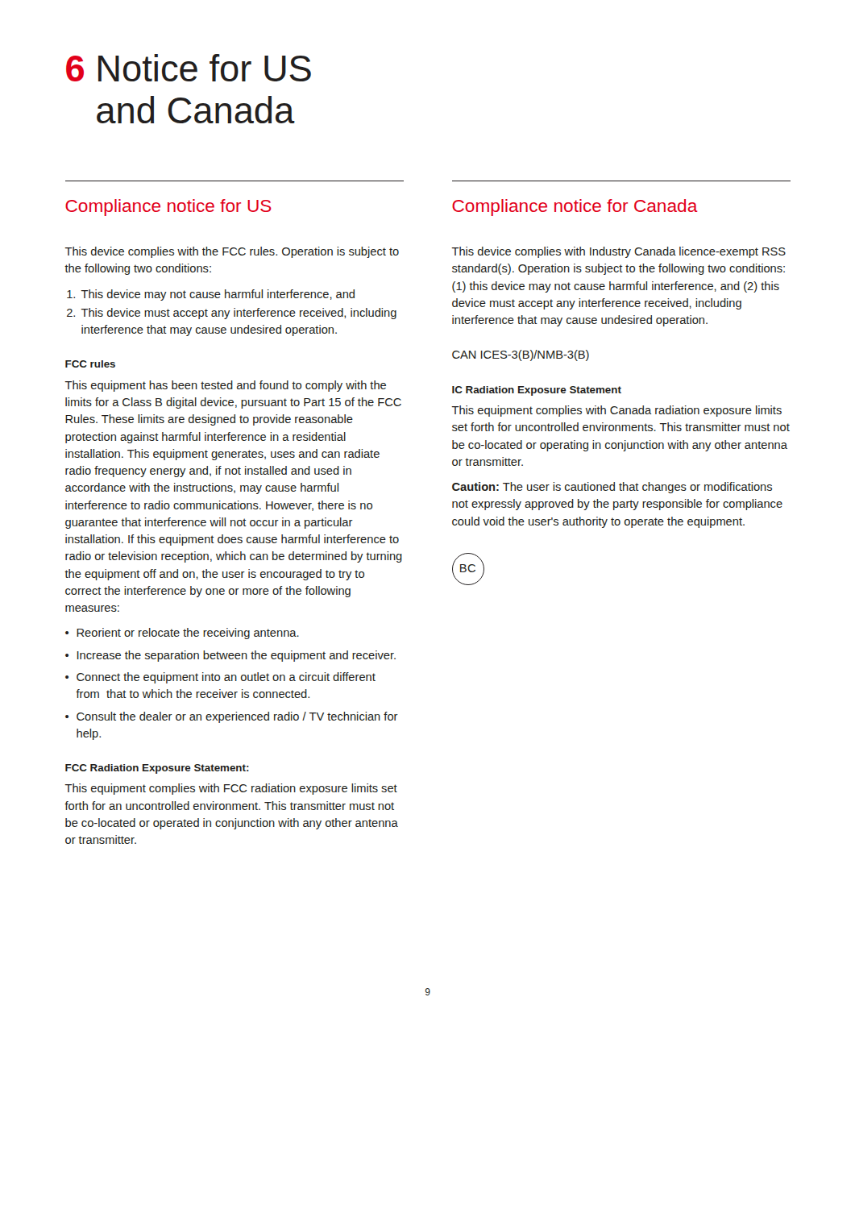6 Notice for US
and Canada
Compliance notice for US
This device complies with the FCC rules. Operation is subject to the following two conditions:
This device may not cause harmful interference, and
This device must accept any interference received, including interference that may cause undesired operation.
FCC rules
This equipment has been tested and found to comply with the limits for a Class B digital device, pursuant to Part 15 of the FCC Rules. These limits are designed to provide reasonable protection against harmful interference in a residential installation. This equipment generates, uses and can radiate radio frequency energy and, if not installed and used in accordance with the instructions, may cause harmful interference to radio communications. However, there is no guarantee that interference will not occur in a particular installation. If this equipment does cause harmful interference to radio or television reception, which can be determined by turning the equipment off and on, the user is encouraged to try to correct the interference by one or more of the following measures:
Reorient or relocate the receiving antenna.
Increase the separation between the equipment and receiver.
Connect the equipment into an outlet on a circuit different from that to which the receiver is connected.
Consult the dealer or an experienced radio / TV technician for help.
FCC Radiation Exposure Statement:
This equipment complies with FCC radiation exposure limits set forth for an uncontrolled environment. This transmitter must not be co-located or operated in conjunction with any other antenna or transmitter.
Compliance notice for Canada
This device complies with Industry Canada licence-exempt RSS standard(s). Operation is subject to the following two conditions: (1) this device may not cause harmful interference, and (2) this device must accept any interference received, including interference that may cause undesired operation.
CAN ICES-3(B)/NMB-3(B)
IC Radiation Exposure Statement
This equipment complies with Canada radiation exposure limits set forth for uncontrolled environments. This transmitter must not be co-located or operating in conjunction with any other antenna or transmitter.
Caution: The user is cautioned that changes or modifications not expressly approved by the party responsible for compliance could void the user's authority to operate the equipment.
BC
9